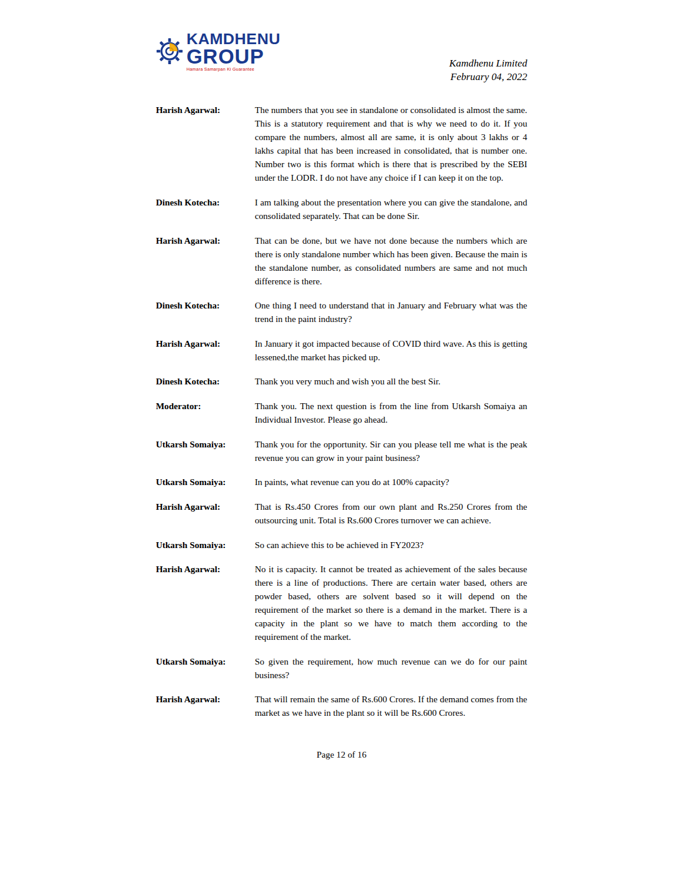KAMDHENU
GROUP
Hamara Samarpan Ki Guarantee
Kamdhenu Limited
February 04, 2022
| Harish Agarwal: | The numbers that you see in standalone or consolidated is almost the same. This is a statutory requirement and that is why we need to do it. If you compare the numbers, almost all are same, it is only about 3 lakhs or 4 lakhs capital that has been increased in consolidated, that is number one. Number two is this format which is there that is prescribed by the SEBI under the LODR. I do not have any choice if I can keep it on the top. |
| Dinesh Kotecha: | I am talking about the presentation where you can give the standalone, and consolidated separately. That can be done Sir. |
| Harish Agarwal: | That can be done, but we have not done because the numbers which are there is only standalone number which has been given. Because the main is the standalone number, as consolidated numbers are same and not much difference is there. |
| Dinesh Kotecha: | One thing I need to understand that in January and February what was the trend in the paint industry? |
| Harish Agarwal: | In January it got impacted because of COVID third wave. As this is getting lessened,the market has picked up. |
| Dinesh Kotecha: | Thank you very much and wish you all the best Sir. |
| Moderator: | Thank you. The next question is from the line from Utkarsh Somaiya an Individual Investor. Please go ahead. |
| Utkarsh Somaiya: | Thank you for the opportunity. Sir can you please tell me what is the peak revenue you can grow in your paint business? |
| Utkarsh Somaiya: | In paints, what revenue can you do at 100% capacity? |
| Harish Agarwal: | That is Rs.450 Crores from our own plant and Rs.250 Crores from the outsourcing unit. Total is Rs.600 Crores turnover we can achieve. |
| Utkarsh Somaiya: | So can achieve this to be achieved in FY2023? |
| Harish Agarwal: | No it is capacity. It cannot be treated as achievement of the sales because there is a line of productions. There are certain water based, others are powder based, others are solvent based so it will depend on the requirement of the market so there is a demand in the market. There is a capacity in the plant so we have to match them according to the requirement of the market. |
| Utkarsh Somaiya: | So given the requirement, how much revenue can we do for our paint business? |
| Harish Agarwal: | That will remain the same of Rs.600 Crores. If the demand comes from the market as we have in the plant so it will be Rs.600 Crores. |
Page 12 of 16